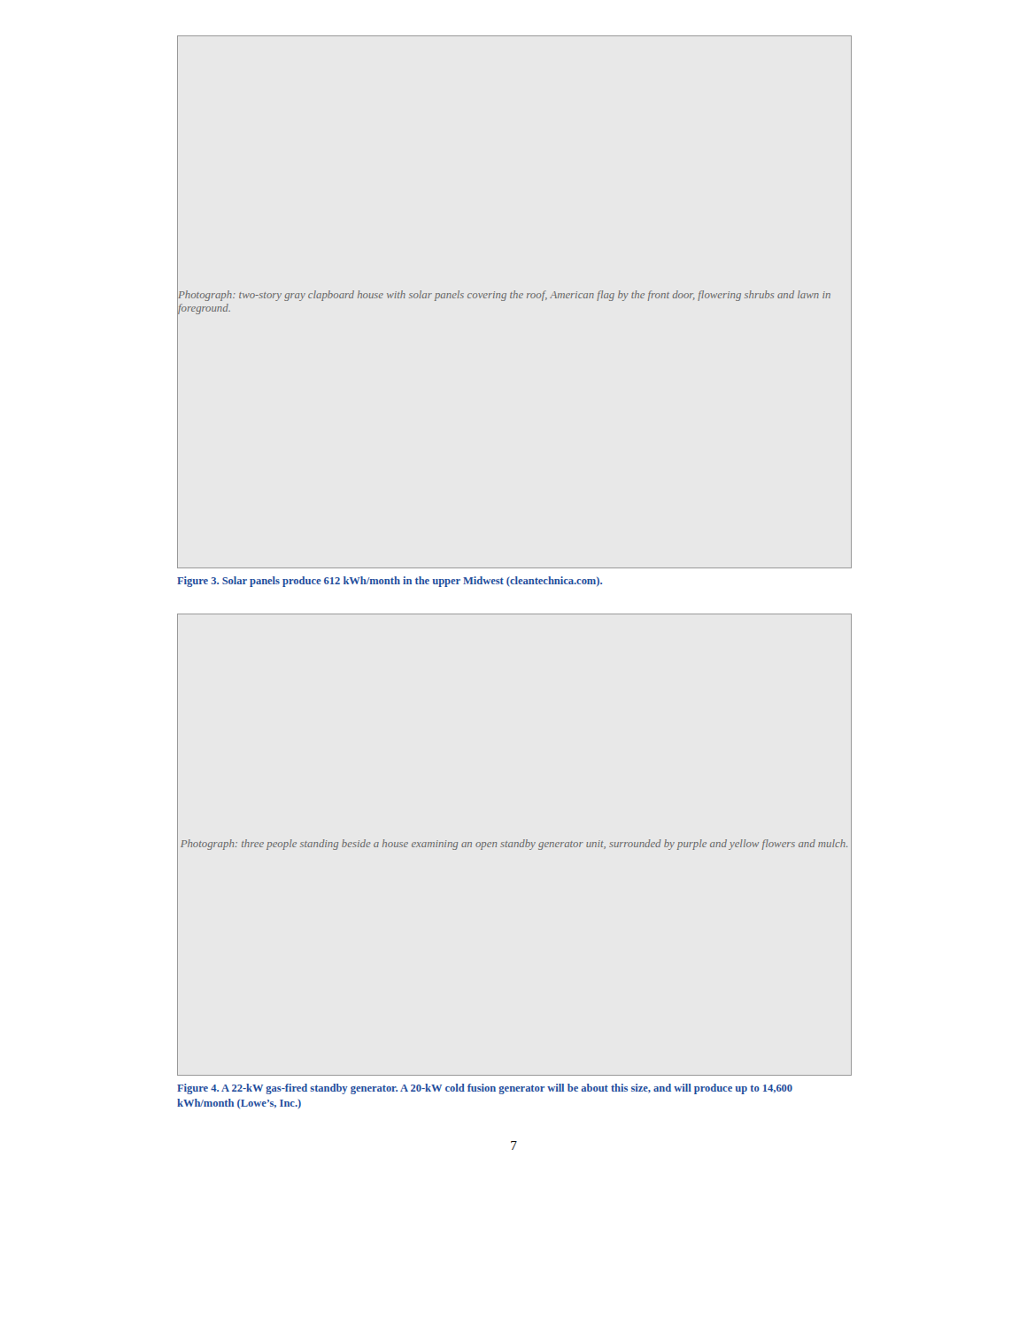Photograph: two-story gray clapboard house with solar panels covering the roof, American flag by the front door, flowering shrubs and lawn in foreground.
Figure 3. Solar panels produce 612 kWh/month in the upper Midwest (cleantechnica.com).
Photograph: three people standing beside a house examining an open standby generator unit, surrounded by purple and yellow flowers and mulch.
Figure 4. A 22-kW gas-fired standby generator. A 20-kW cold fusion generator will be about this size, and will produce up to 14,600 kWh/month (Lowe’s, Inc.)
7